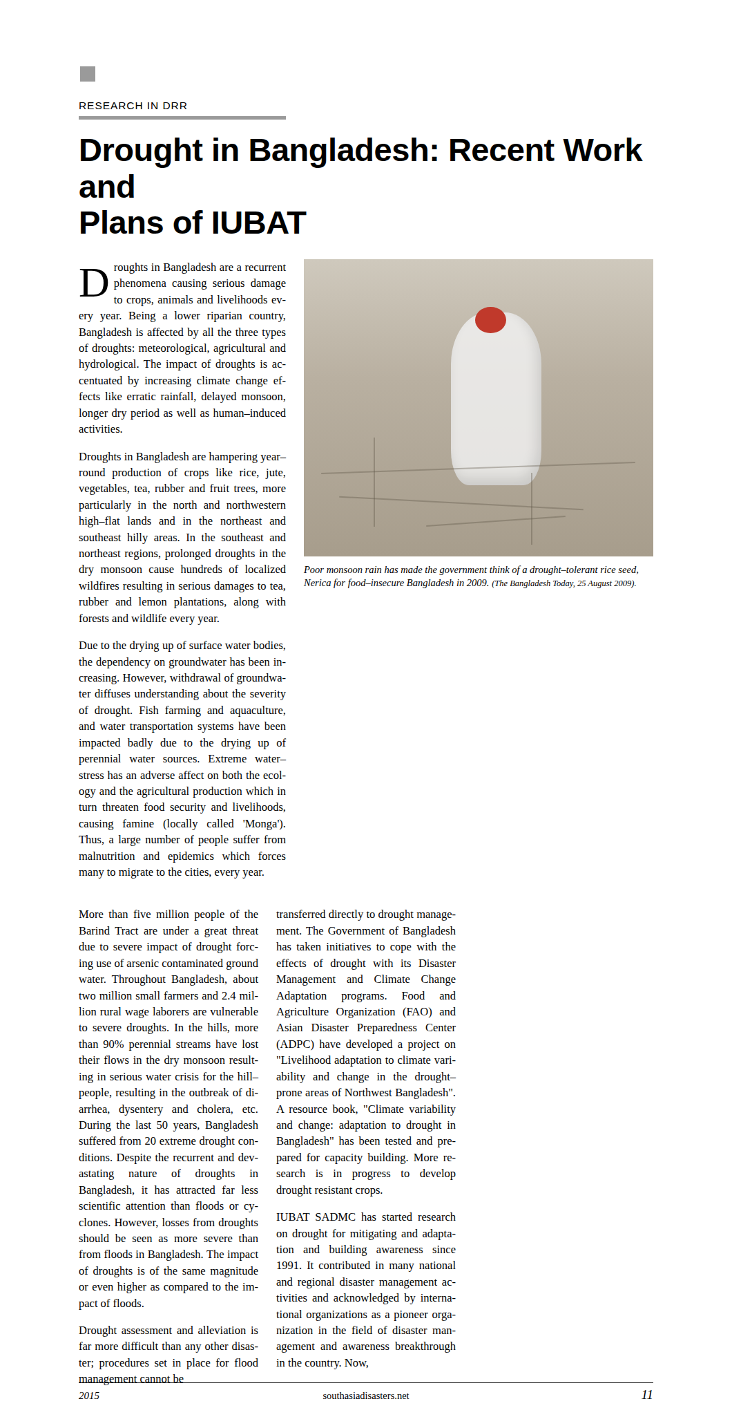RESEARCH IN DRR
Drought in Bangladesh: Recent Work and
Plans of IUBAT
Droughts in Bangladesh are a recurrent phenomena causing serious damage to crops, animals and livelihoods every year. Being a lower riparian country, Bangladesh is affected by all the three types of droughts: meteorological, agricultural and hydrological. The impact of droughts is accentuated by increasing climate change effects like erratic rainfall, delayed monsoon, longer dry period as well as human–induced activities.
Droughts in Bangladesh are hampering year–round production of crops like rice, jute, vegetables, tea, rubber and fruit trees, more particularly in the north and northwestern high–flat lands and in the northeast and southeast hilly areas. In the southeast and northeast regions, prolonged droughts in the dry monsoon cause hundreds of localized wildfires resulting in serious damages to tea, rubber and lemon plantations, along with forests and wildlife every year.
Due to the drying up of surface water bodies, the dependency on groundwater has been increasing. However, withdrawal of groundwater diffuses understanding about the severity of drought. Fish farming and aquaculture, and water transportation systems have been impacted badly due to the drying up of perennial water sources. Extreme water–stress has an adverse affect on both the ecology and the agricultural production which in turn threaten food security and livelihoods, causing famine (locally called 'Monga'). Thus, a large number of people suffer from malnutrition and epidemics which forces many to migrate to the cities, every year.
Poor monsoon rain has made the government think of a drought–tolerant rice seed, Nerica for food–insecure Bangladesh in 2009. (The Bangladesh Today, 25 August 2009).
More than five million people of the Barind Tract are under a great threat due to severe impact of drought forcing use of arsenic contaminated ground water. Throughout Bangladesh, about two million small farmers and 2.4 million rural wage laborers are vulnerable to severe droughts. In the hills, more than 90% perennial streams have lost their flows in the dry monsoon resulting in serious water crisis for the hill–people, resulting in the outbreak of diarrhea, dysentery and cholera, etc. During the last 50 years, Bangladesh suffered from 20 extreme drought conditions. Despite the recurrent and devastating nature of droughts in Bangladesh, it has attracted far less scientific attention than floods or cyclones. However, losses from droughts should be seen as more severe than from floods in Bangladesh. The impact of droughts is of the same magnitude or even higher as compared to the impact of floods.
Drought assessment and alleviation is far more difficult than any other disaster; procedures set in place for flood management cannot be
transferred directly to drought management. The Government of Bangladesh has taken initiatives to cope with the effects of drought with its Disaster Management and Climate Change Adaptation programs. Food and Agriculture Organization (FAO) and Asian Disaster Preparedness Center (ADPC) have developed a project on "Livelihood adaptation to climate variability and change in the drought–prone areas of Northwest Bangladesh". A resource book, "Climate variability and change: adaptation to drought in Bangladesh" has been tested and prepared for capacity building. More research is in progress to develop drought resistant crops.
IUBAT SADMC has started research on drought for mitigating and adaptation and building awareness since 1991. It contributed in many national and regional disaster management activities and acknowledged by international organizations as a pioneer organization in the field of disaster management and awareness breakthrough in the country. Now,
2015
southasiadisasters.net
11